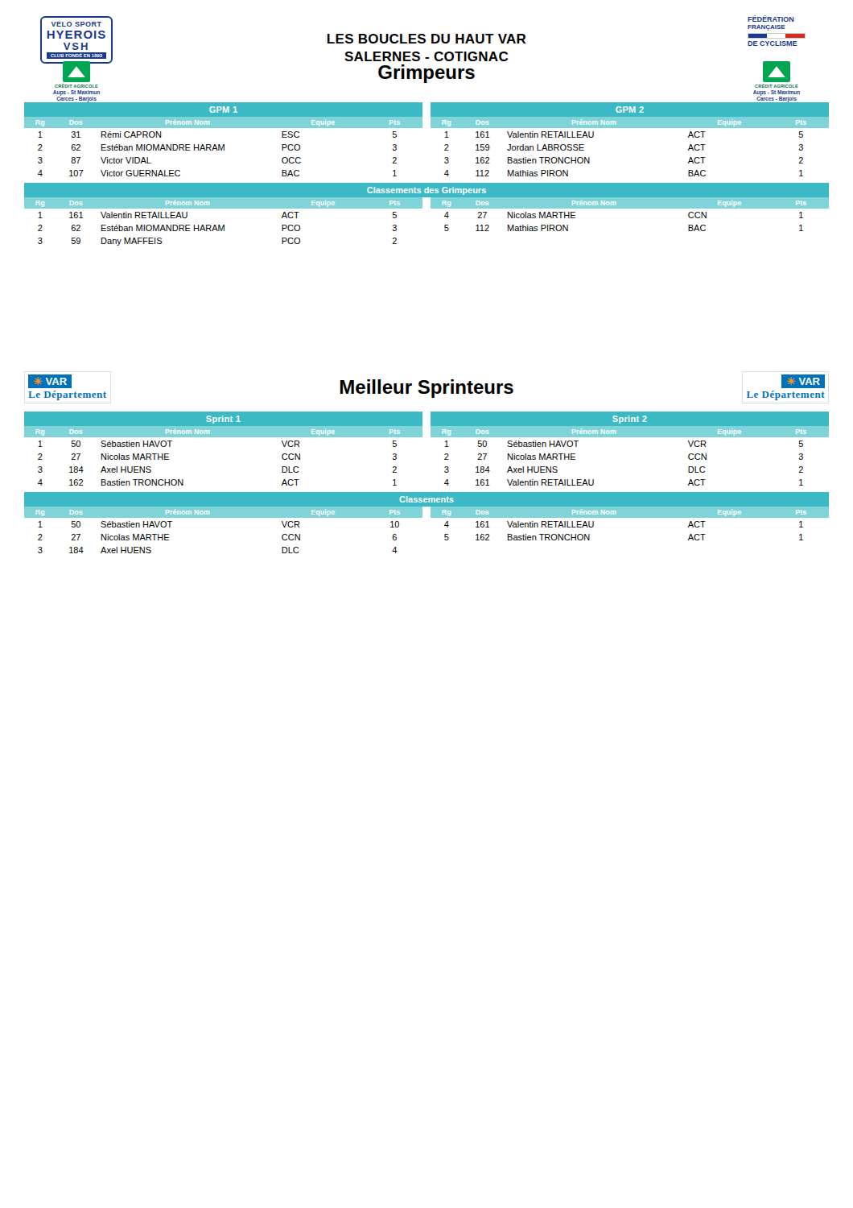VELO SPORT
HYEROIS
VSH
CLUB FONDÉ EN 1893
LES BOUCLES DU HAUT VAR
SALERNES - COTIGNAC
FÉDÉRATION
FRANÇAISE
DE CYCLISME
CRÉDIT AGRICOLE
Aups - St Maximun
Carces - Barjols
Grimpeurs
CRÉDIT AGRICOLE
Aups - St Maximun
Carces - Barjols
| GPM 1 |
| --- |
| Rg | Dos | Prénom Nom | Equipe | Pts |
| 1 | 31 | Rémi CAPRON | ESC | 5 |
| 2 | 62 | Estéban MIOMANDRE HARAM | PCO | 3 |
| 3 | 87 | Victor VIDAL | OCC | 2 |
| 4 | 107 | Victor GUERNALEC | BAC | 1 |
| GPM 2 |
| --- |
| Rg | Dos | Prénom Nom | Equipe | Pts |
| 1 | 161 | Valentin RETAILLEAU | ACT | 5 |
| 2 | 159 | Jordan LABROSSE | ACT | 3 |
| 3 | 162 | Bastien TRONCHON | ACT | 2 |
| 4 | 112 | Mathias PIRON | BAC | 1 |
Classements des Grimpeurs
| Rg | Dos | Prénom Nom | Equipe | Pts |
| --- | --- | --- | --- | --- |
| 1 | 161 | Valentin RETAILLEAU | ACT | 5 |
| 2 | 62 | Estéban MIOMANDRE HARAM | PCO | 3 |
| 3 | 59 | Dany MAFFEIS | PCO | 2 |
| Rg | Dos | Prénom Nom | Equipe | Pts |
| --- | --- | --- | --- | --- |
| 4 | 27 | Nicolas MARTHE | CCN | 1 |
| 5 | 112 | Mathias PIRON | BAC | 1 |
☀ VAR
Le Département
Meilleur Sprinteurs
☀ VAR
Le Département
| Sprint 1 |
| --- |
| Rg | Dos | Prénom Nom | Equipe | Pts |
| 1 | 50 | Sébastien HAVOT | VCR | 5 |
| 2 | 27 | Nicolas MARTHE | CCN | 3 |
| 3 | 184 | Axel HUENS | DLC | 2 |
| 4 | 162 | Bastien TRONCHON | ACT | 1 |
| Sprint 2 |
| --- |
| Rg | Dos | Prénom Nom | Equipe | Pts |
| 1 | 50 | Sébastien HAVOT | VCR | 5 |
| 2 | 27 | Nicolas MARTHE | CCN | 3 |
| 3 | 184 | Axel HUENS | DLC | 2 |
| 4 | 161 | Valentin RETAILLEAU | ACT | 1 |
Classements
| Rg | Dos | Prénom Nom | Equipe | Pts |
| --- | --- | --- | --- | --- |
| 1 | 50 | Sébastien HAVOT | VCR | 10 |
| 2 | 27 | Nicolas MARTHE | CCN | 6 |
| 3 | 184 | Axel HUENS | DLC | 4 |
| Rg | Dos | Prénom Nom | Equipe | Pts |
| --- | --- | --- | --- | --- |
| 4 | 161 | Valentin RETAILLEAU | ACT | 1 |
| 5 | 162 | Bastien TRONCHON | ACT | 1 |